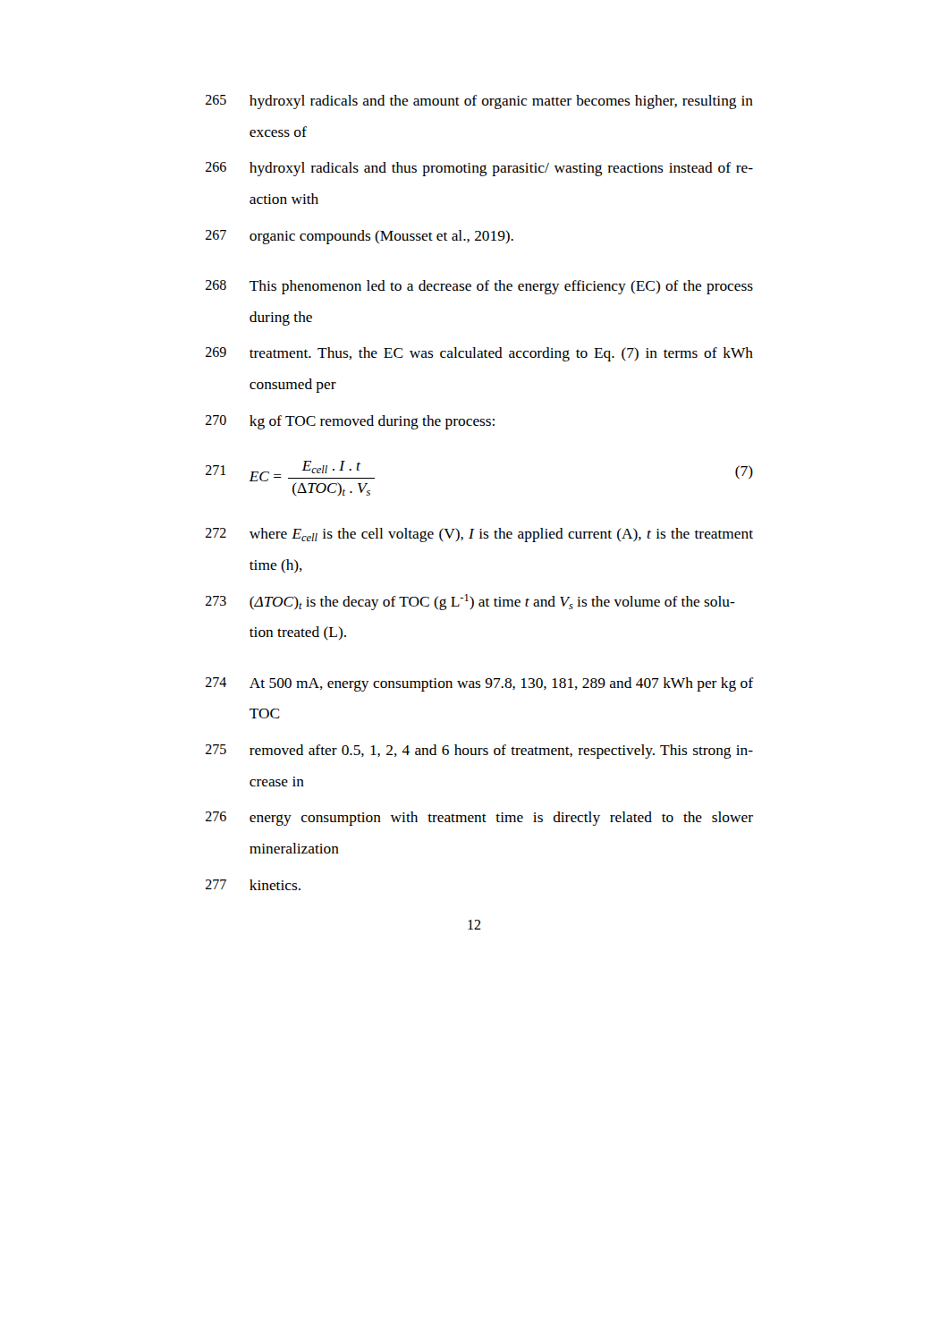265
hydroxyl radicals and the amount of organic matter becomes higher, resulting in excess of
266
hydroxyl radicals and thus promoting parasitic/ wasting reactions instead of reaction with
267
organic compounds (Mousset et al., 2019).
268
This phenomenon led to a decrease of the energy efficiency (EC) of the process during the
269
treatment. Thus, the EC was calculated according to Eq. (7) in terms of kWh consumed per
270
kg of TOC removed during the process:
271
EC = Ecell . I . t (ΔTOC)t . Vs (7)
272
where Ecell is the cell voltage (V), I is the applied current (A), t is the treatment time (h),
273
(ΔTOC)t is the decay of TOC (g L-1) at time t and Vs is the volume of the solution treated (L).
274
At 500 mA, energy consumption was 97.8, 130, 181, 289 and 407 kWh per kg of TOC
275
removed after 0.5, 1, 2, 4 and 6 hours of treatment, respectively. This strong increase in
276
energy consumption with treatment time is directly related to the slower mineralization
277
kinetics.
12